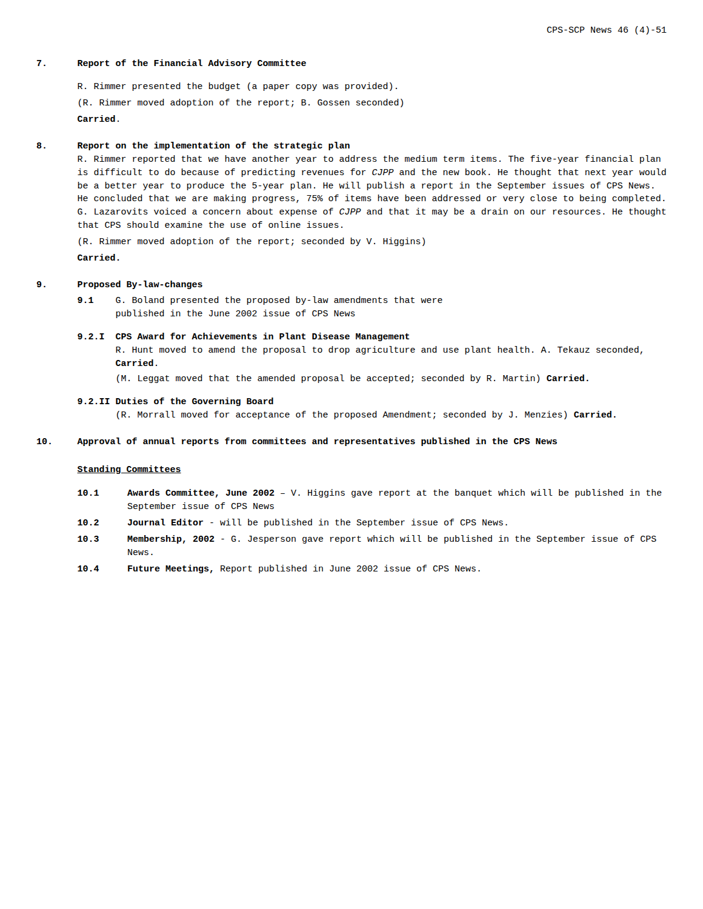CPS-SCP News 46 (4)-51
7. Report of the Financial Advisory Committee
R. Rimmer presented the budget (a paper copy was provided).
(R. Rimmer moved adoption of the report; B. Gossen seconded)
Carried.
8. Report on the implementation of the strategic plan
R. Rimmer reported that we have another year to address the medium term items. The five-year financial plan is difficult to do because of predicting revenues for CJPP and the new book. He thought that next year would be a better year to produce the 5-year plan. He will publish a report in the September issues of CPS News. He concluded that we are making progress, 75% of items have been addressed or very close to being completed. G. Lazarovits voiced a concern about expense of CJPP and that it may be a drain on our resources. He thought that CPS should examine the use of online issues.
(R. Rimmer moved adoption of the report; seconded by V. Higgins)
Carried.
9. Proposed By-law-changes
9.1 G. Boland presented the proposed by-law amendments that were
published in the June 2002 issue of CPS News
9.2.I CPS Award for Achievements in Plant Disease Management
R. Hunt moved to amend the proposal to drop agriculture and use plant health. A. Tekauz seconded, Carried.
(M. Leggat moved that the amended proposal be accepted; seconded by R. Martin) Carried.
9.2.II Duties of the Governing Board
(R. Morrall moved for acceptance of the proposed Amendment; seconded by J. Menzies) Carried.
10. Approval of annual reports from committees and representatives published in the CPS News
Standing Committees
10.1 Awards Committee, June 2002 – V. Higgins gave report at the banquet which will be published in the September issue of CPS News
10.2 Journal Editor - will be published in the September issue of CPS News.
10.3 Membership, 2002 - G. Jesperson gave report which will be published in the September issue of CPS News.
10.4 Future Meetings, Report published in June 2002 issue of CPS News.